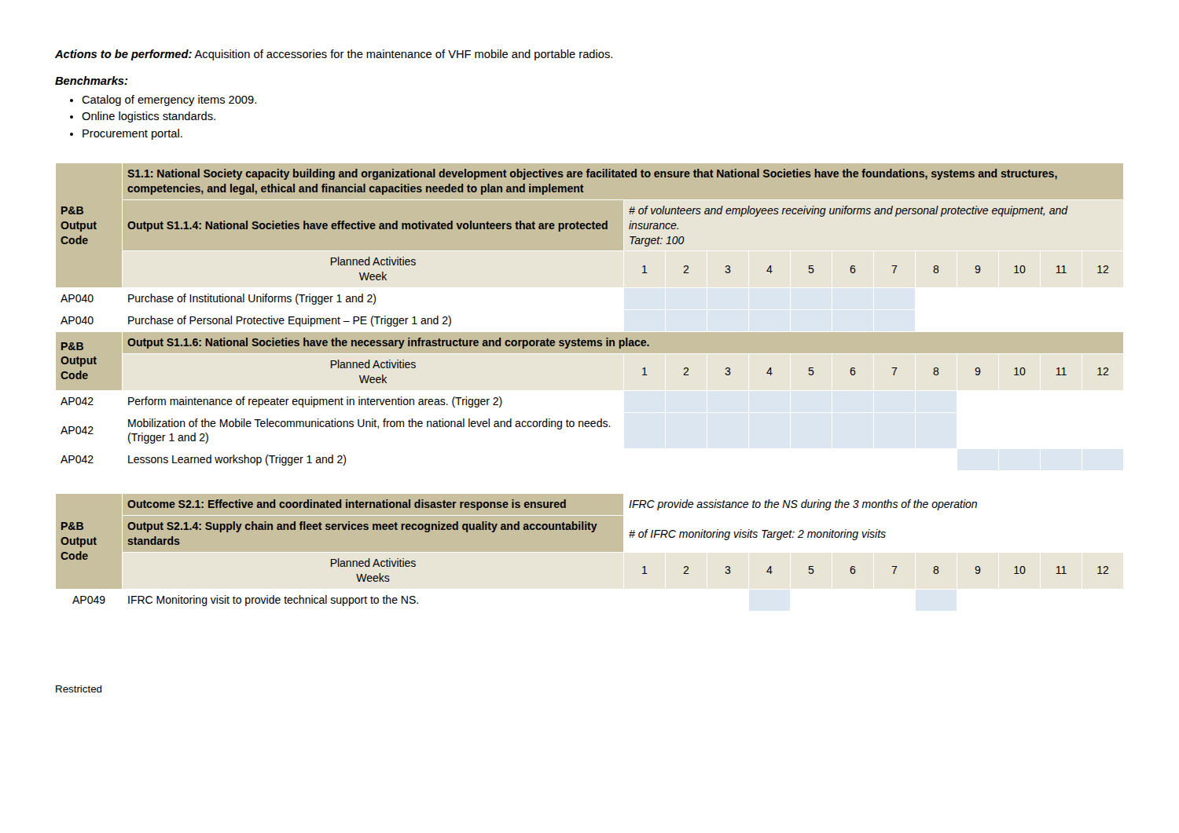Actions to be performed: Acquisition of accessories for the maintenance of VHF mobile and portable radios.
Benchmarks:
Catalog of emergency items 2009.
Online logistics standards.
Procurement portal.
| P&B Output Code | S1.1: National Society capacity building and organizational development objectives are facilitated to ensure that National Societies have the foundations, systems and structures, competencies, and legal, ethical and financial capacities needed to plan and implement |
| Output S1.1.4: National Societies have effective and motivated volunteers that are protected | # of volunteers and employees receiving uniforms and personal protective equipment, and insurance. Target: 100 |
| Planned Activities Week | 1 | 2 | 3 | 4 | 5 | 6 | 7 | 8 | 9 | 10 | 11 | 12 |
| AP040 | Purchase of Institutional Uniforms (Trigger 1 and 2) | | | | | | | | | | | | |
| AP040 | Purchase of Personal Protective Equipment – PE (Trigger 1 and 2) | | | | | | | | | | | | |
| P&B Output Code | Output S1.1.6: National Societies have the necessary infrastructure and corporate systems in place. |
| Planned Activities Week | 1 | 2 | 3 | 4 | 5 | 6 | 7 | 8 | 9 | 10 | 11 | 12 |
| AP042 | Perform maintenance of repeater equipment in intervention areas. (Trigger 2) | | | | | | | | | | | | |
| AP042 | Mobilization of the Mobile Telecommunications Unit, from the national level and according to needs. (Trigger 1 and 2) | | | | | | | | | | | | |
| AP042 | Lessons Learned workshop (Trigger 1 and 2) | | | | | | | | | | | | |
| P&B Output Code | Outcome S2.1: Effective and coordinated international disaster response is ensured | IFRC provide assistance to the NS during the 3 months of the operation |
| Output S2.1.4: Supply chain and fleet services meet recognized quality and accountability standards | # of IFRC monitoring visits Target: 2 monitoring visits |
| Planned Activities Weeks | 1 | 2 | 3 | 4 | 5 | 6 | 7 | 8 | 9 | 10 | 11 | 12 |
| AP049 | IFRC Monitoring visit to provide technical support to the NS. | | | | | | | | | | | | |
Restricted